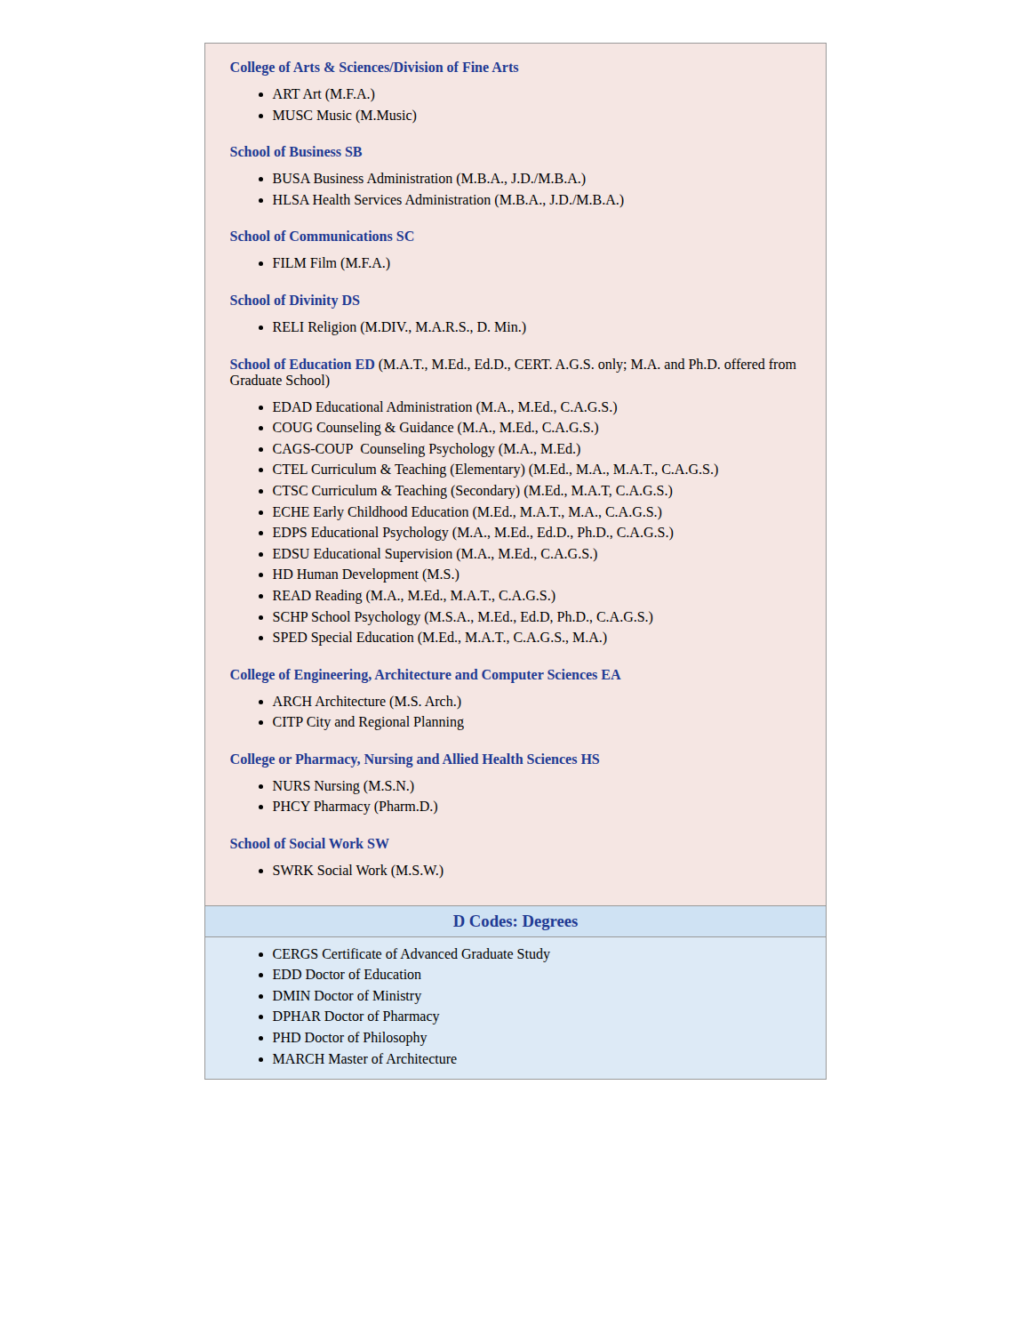College of Arts & Sciences/Division of Fine Arts
ART Art (M.F.A.)
MUSC Music (M.Music)
School of Business SB
BUSA Business Administration (M.B.A., J.D./M.B.A.)
HLSA Health Services Administration (M.B.A., J.D./M.B.A.)
School of Communications SC
FILM Film (M.F.A.)
School of Divinity DS
RELI Religion (M.DIV., M.A.R.S., D. Min.)
School of Education ED (M.A.T., M.Ed., Ed.D., CERT. A.G.S. only; M.A. and Ph.D. offered from Graduate School)
EDAD Educational Administration (M.A., M.Ed., C.A.G.S.)
COUG Counseling & Guidance (M.A., M.Ed., C.A.G.S.)
CAGS-COUP Counseling Psychology (M.A., M.Ed.)
CTEL Curriculum & Teaching (Elementary) (M.Ed., M.A., M.A.T., C.A.G.S.)
CTSC Curriculum & Teaching (Secondary) (M.Ed., M.A.T, C.A.G.S.)
ECHE Early Childhood Education (M.Ed., M.A.T., M.A., C.A.G.S.)
EDPS Educational Psychology (M.A., M.Ed., Ed.D., Ph.D., C.A.G.S.)
EDSU Educational Supervision (M.A., M.Ed., C.A.G.S.)
HD Human Development (M.S.)
READ Reading (M.A., M.Ed., M.A.T., C.A.G.S.)
SCHP School Psychology (M.S.A., M.Ed., Ed.D, Ph.D., C.A.G.S.)
SPED Special Education (M.Ed., M.A.T., C.A.G.S., M.A.)
College of Engineering, Architecture and Computer Sciences EA
ARCH Architecture (M.S. Arch.)
CITP City and Regional Planning
College or Pharmacy, Nursing and Allied Health Sciences HS
NURS Nursing (M.S.N.)
PHCY Pharmacy (Pharm.D.)
School of Social Work SW
SWRK Social Work (M.S.W.)
D Codes: Degrees
CERGS Certificate of Advanced Graduate Study
EDD Doctor of Education
DMIN Doctor of Ministry
DPHAR Doctor of Pharmacy
PHD Doctor of Philosophy
MARCH Master of Architecture